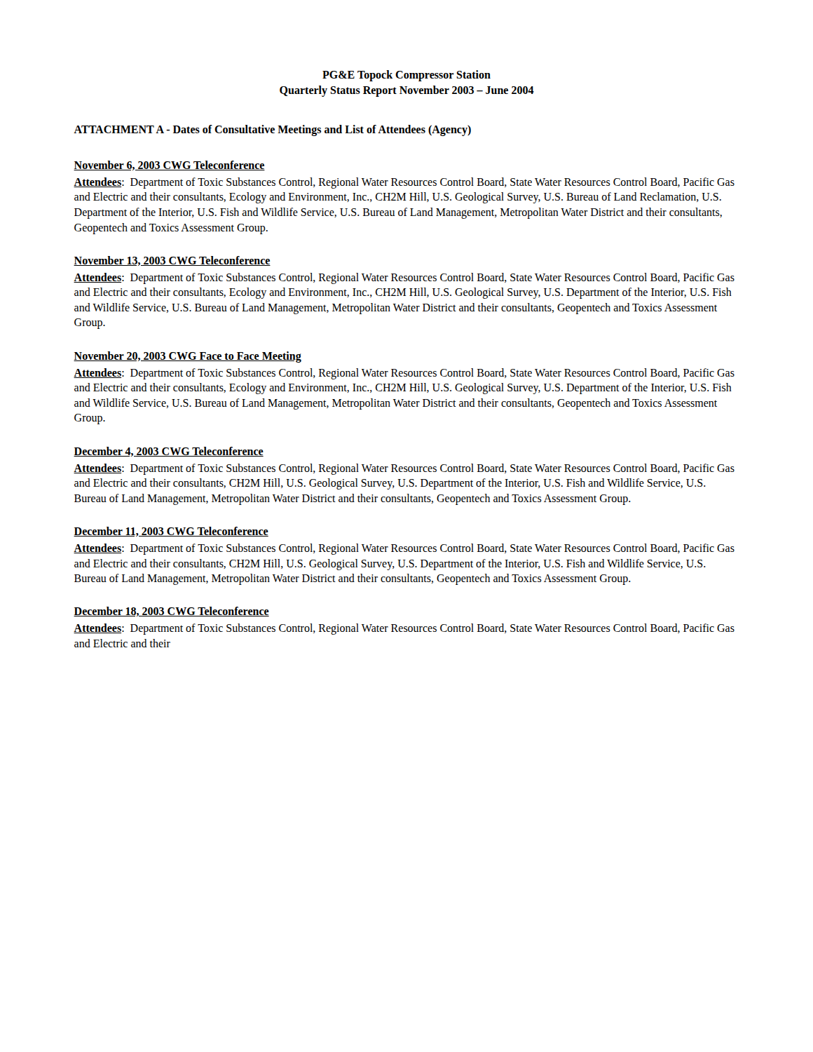PG&E Topock Compressor Station
Quarterly Status Report November 2003 – June 2004
ATTACHMENT A - Dates of Consultative Meetings and List of Attendees (Agency)
November 6, 2003 CWG Teleconference
Attendees: Department of Toxic Substances Control, Regional Water Resources Control Board, State Water Resources Control Board, Pacific Gas and Electric and their consultants, Ecology and Environment, Inc., CH2M Hill, U.S. Geological Survey, U.S. Bureau of Land Reclamation, U.S. Department of the Interior, U.S. Fish and Wildlife Service, U.S. Bureau of Land Management, Metropolitan Water District and their consultants, Geopentech and Toxics Assessment Group.
November 13, 2003 CWG Teleconference
Attendees: Department of Toxic Substances Control, Regional Water Resources Control Board, State Water Resources Control Board, Pacific Gas and Electric and their consultants, Ecology and Environment, Inc., CH2M Hill, U.S. Geological Survey, U.S. Department of the Interior, U.S. Fish and Wildlife Service, U.S. Bureau of Land Management, Metropolitan Water District and their consultants, Geopentech and Toxics Assessment Group.
November 20, 2003 CWG Face to Face Meeting
Attendees: Department of Toxic Substances Control, Regional Water Resources Control Board, State Water Resources Control Board, Pacific Gas and Electric and their consultants, Ecology and Environment, Inc., CH2M Hill, U.S. Geological Survey, U.S. Department of the Interior, U.S. Fish and Wildlife Service, U.S. Bureau of Land Management, Metropolitan Water District and their consultants, Geopentech and Toxics Assessment Group.
December 4, 2003 CWG Teleconference
Attendees: Department of Toxic Substances Control, Regional Water Resources Control Board, State Water Resources Control Board, Pacific Gas and Electric and their consultants, CH2M Hill, U.S. Geological Survey, U.S. Department of the Interior, U.S. Fish and Wildlife Service, U.S. Bureau of Land Management, Metropolitan Water District and their consultants, Geopentech and Toxics Assessment Group.
December 11, 2003 CWG Teleconference
Attendees: Department of Toxic Substances Control, Regional Water Resources Control Board, State Water Resources Control Board, Pacific Gas and Electric and their consultants, CH2M Hill, U.S. Geological Survey, U.S. Department of the Interior, U.S. Fish and Wildlife Service, U.S. Bureau of Land Management, Metropolitan Water District and their consultants, Geopentech and Toxics Assessment Group.
December 18, 2003 CWG Teleconference
Attendees: Department of Toxic Substances Control, Regional Water Resources Control Board, State Water Resources Control Board, Pacific Gas and Electric and their